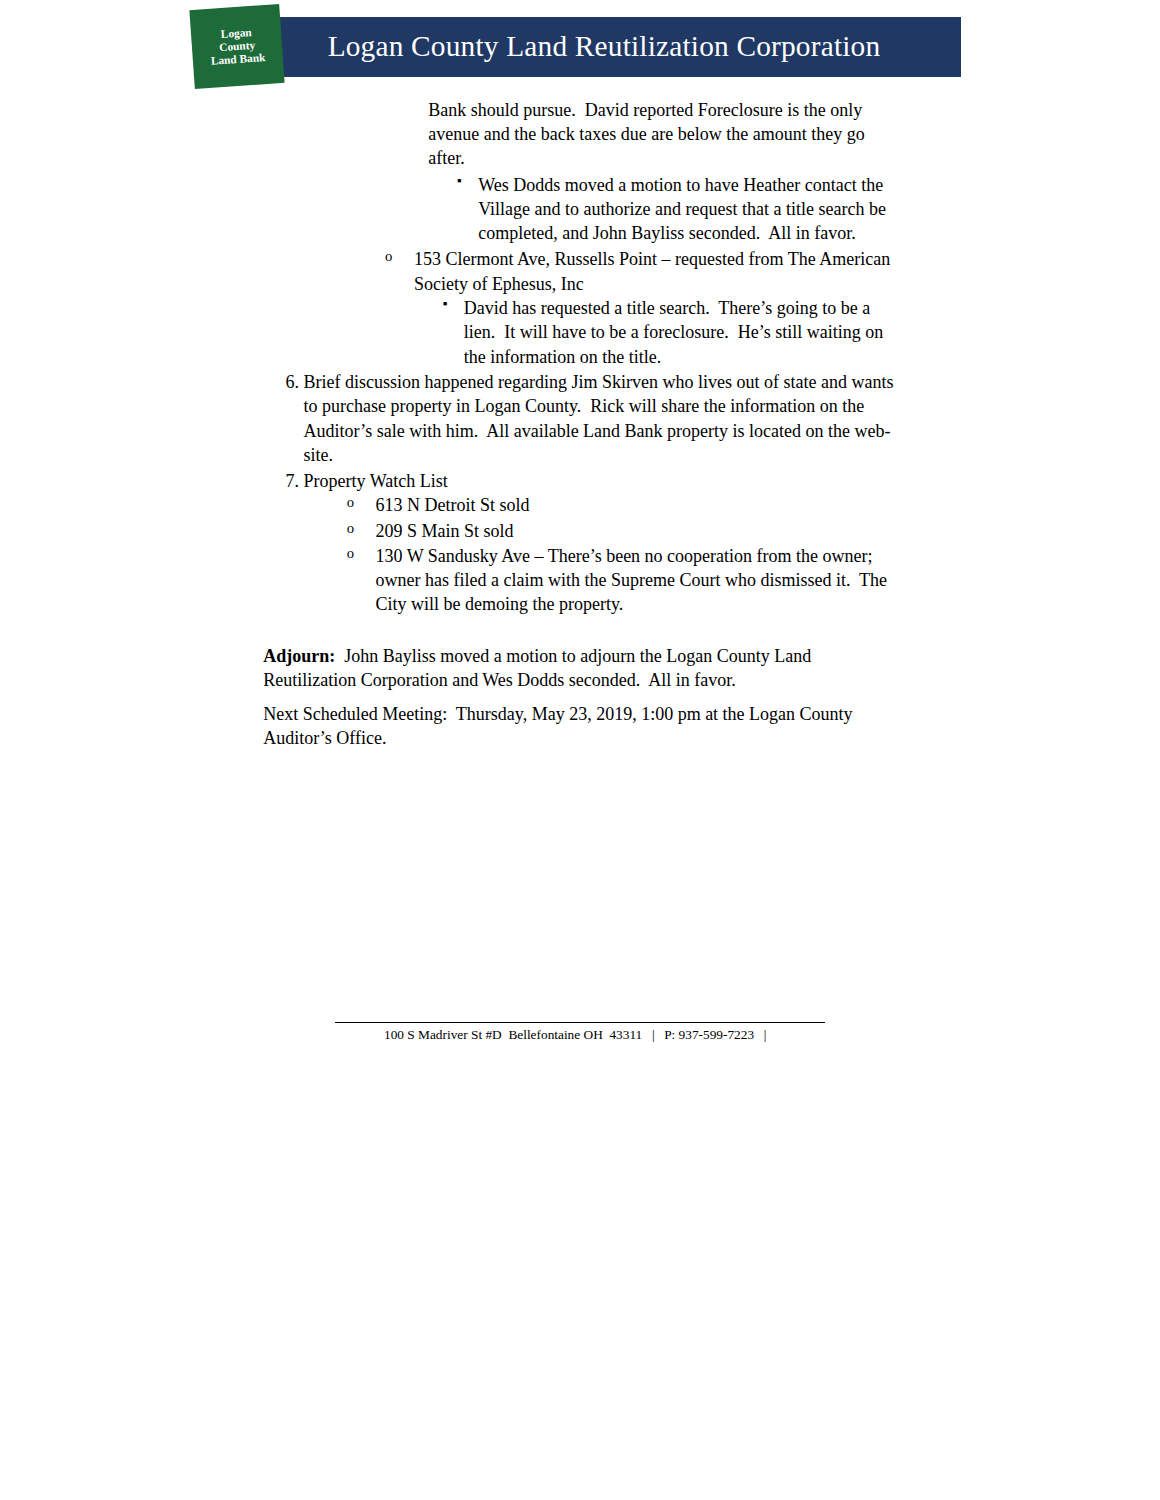Logan County Land Bank
Logan County Land Reutilization Corporation
Bank should pursue. David reported Foreclosure is the only avenue and the back taxes due are below the amount they go after.
Wes Dodds moved a motion to have Heather contact the Village and to authorize and request that a title search be completed, and John Bayliss seconded. All in favor.
153 Clermont Ave, Russells Point – requested from The American Society of Ephesus, Inc
David has requested a title search. There’s going to be a lien. It will have to be a foreclosure. He’s still waiting on the information on the title.
Brief discussion happened regarding Jim Skirven who lives out of state and wants to purchase property in Logan County. Rick will share the information on the Auditor’s sale with him. All available Land Bank property is located on the web-site.
Property Watch List
613 N Detroit St sold
209 S Main St sold
130 W Sandusky Ave – There’s been no cooperation from the owner; owner has filed a claim with the Supreme Court who dismissed it. The City will be demoing the property.
Adjourn: John Bayliss moved a motion to adjourn the Logan County Land Reutilization Corporation and Wes Dodds seconded. All in favor.
Next Scheduled Meeting: Thursday, May 23, 2019, 1:00 pm at the Logan County Auditor’s Office.
100 S Madriver St #D Bellefontaine OH 43311|P: 937-599-7223|